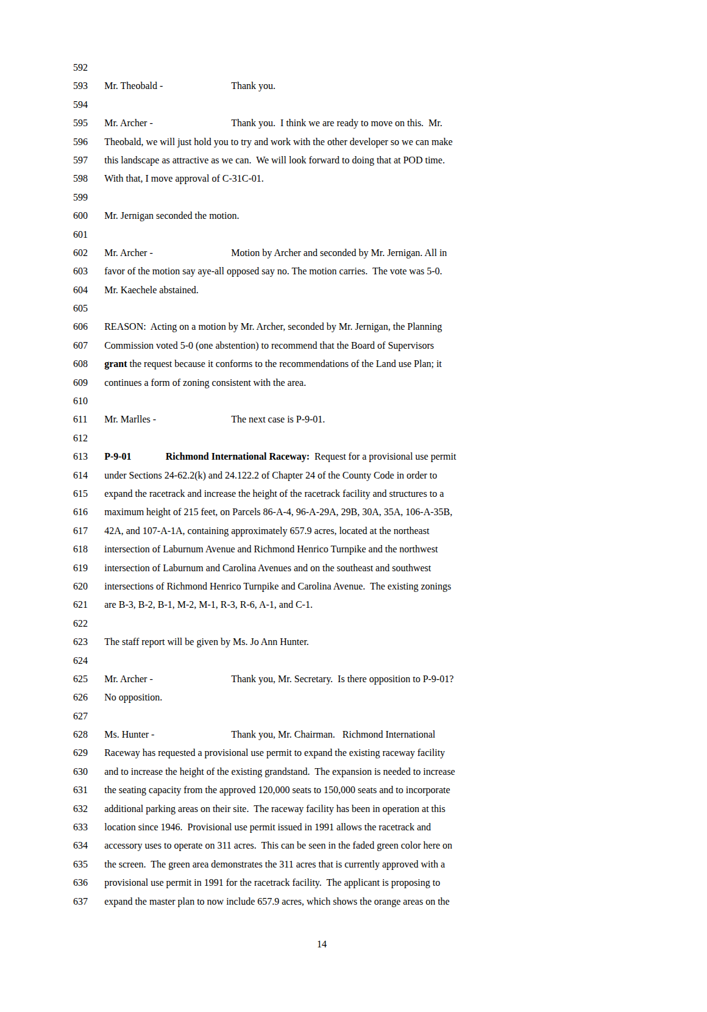Mr. Theobald -Thank you.
Mr. Archer -Thank you. I think we are ready to move on this. Mr.
Theobald, we will just hold you to try and work with the other developer so we can make
this landscape as attractive as we can. We will look forward to doing that at POD time.
With that, I move approval of C-31C-01.
Mr. Jernigan seconded the motion.
Mr. Archer -Motion by Archer and seconded by Mr. Jernigan. All in
favor of the motion say aye-all opposed say no. The motion carries. The vote was 5-0.
Mr. Kaechele abstained.
REASON: Acting on a motion by Mr. Archer, seconded by Mr. Jernigan, the Planning
Commission voted 5-0 (one abstention) to recommend that the Board of Supervisors
grant the request because it conforms to the recommendations of the Land use Plan; it
continues a form of zoning consistent with the area.
Mr. Marlles -The next case is P-9-01.
P-9-01 Richmond International Raceway: Request for a provisional use permit
under Sections 24-62.2(k) and 24.122.2 of Chapter 24 of the County Code in order to
expand the racetrack and increase the height of the racetrack facility and structures to a
maximum height of 215 feet, on Parcels 86-A-4, 96-A-29A, 29B, 30A, 35A, 106-A-35B,
42A, and 107-A-1A, containing approximately 657.9 acres, located at the northeast
intersection of Laburnum Avenue and Richmond Henrico Turnpike and the northwest
intersection of Laburnum and Carolina Avenues and on the southeast and southwest
intersections of Richmond Henrico Turnpike and Carolina Avenue. The existing zonings
are B-3, B-2, B-1, M-2, M-1, R-3, R-6, A-1, and C-1.
The staff report will be given by Ms. Jo Ann Hunter.
Mr. Archer -Thank you, Mr. Secretary. Is there opposition to P-9-01?
No opposition.
Ms. Hunter -Thank you, Mr. Chairman. Richmond International
Raceway has requested a provisional use permit to expand the existing raceway facility
and to increase the height of the existing grandstand. The expansion is needed to increase
the seating capacity from the approved 120,000 seats to 150,000 seats and to incorporate
additional parking areas on their site. The raceway facility has been in operation at this
location since 1946. Provisional use permit issued in 1991 allows the racetrack and
accessory uses to operate on 311 acres. This can be seen in the faded green color here on
the screen. The green area demonstrates the 311 acres that is currently approved with a
provisional use permit in 1991 for the racetrack facility. The applicant is proposing to
expand the master plan to now include 657.9 acres, which shows the orange areas on the
14